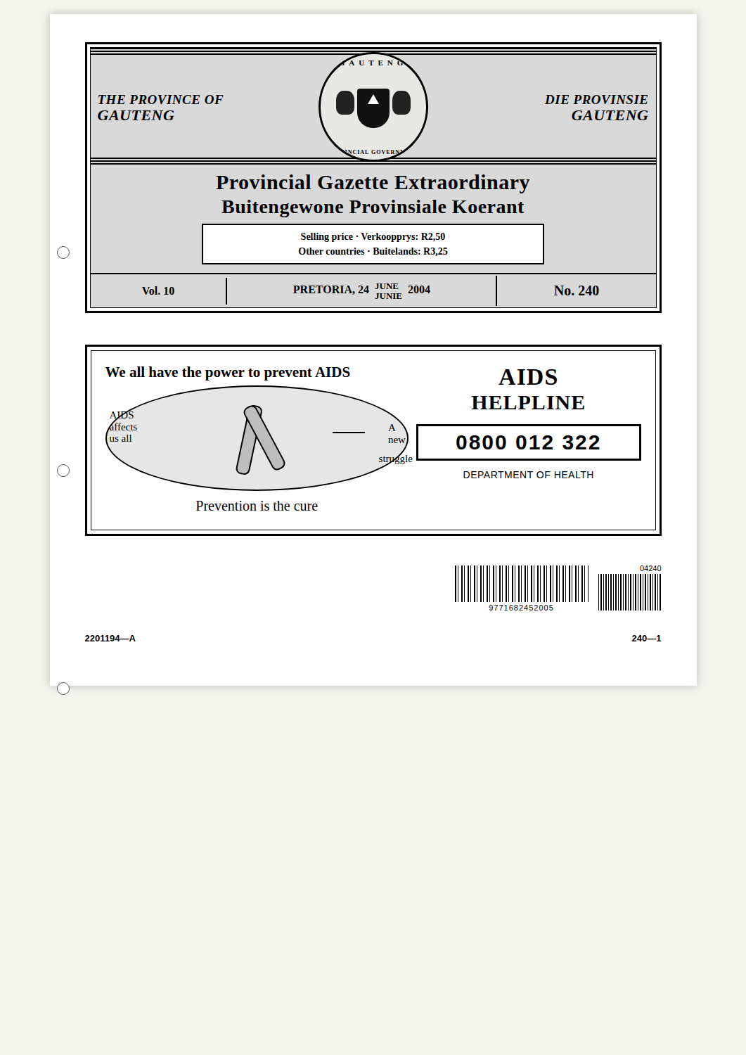The Province of Gauteng
GAUTENG
PROVINCIAL GOVERNMENT
Die Provinsie Gauteng
Provincial Gazette Extraordinary
Buitengewone Provinsiale Koerant
Selling price · Verkoopprys: R2,50
Other countries · Buitelands: R3,25
Vol. 10
PRETORIA, 24 JUNE
JUNIE 2004
No. 240
We all have the power to prevent AIDS
AIDS
affects
us all
A
new
struggle
Prevention is the cure
AIDS
HELPLINE
0800 012 322
DEPARTMENT OF HEALTH
9771682452005
04240
2201194—A
240—1